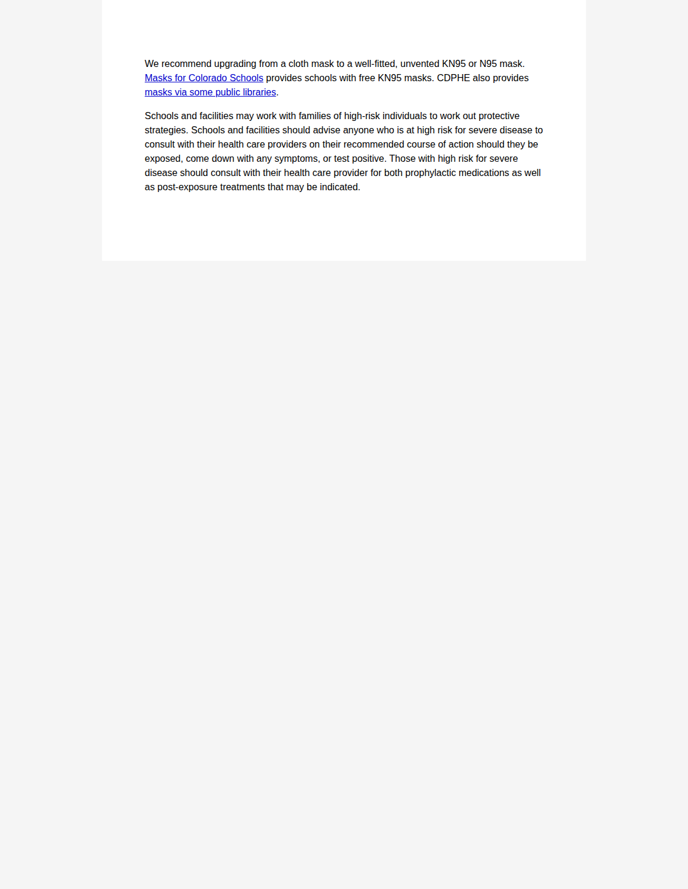We recommend upgrading from a cloth mask to a well-fitted, unvented KN95 or N95 mask. Masks for Colorado Schools provides schools with free KN95 masks. CDPHE also provides masks via some public libraries.
Schools and facilities may work with families of high-risk individuals to work out protective strategies. Schools and facilities should advise anyone who is at high risk for severe disease to consult with their health care providers on their recommended course of action should they be exposed, come down with any symptoms, or test positive. Those with high risk for severe disease should consult with their health care provider for both prophylactic medications as well as post-exposure treatments that may be indicated.